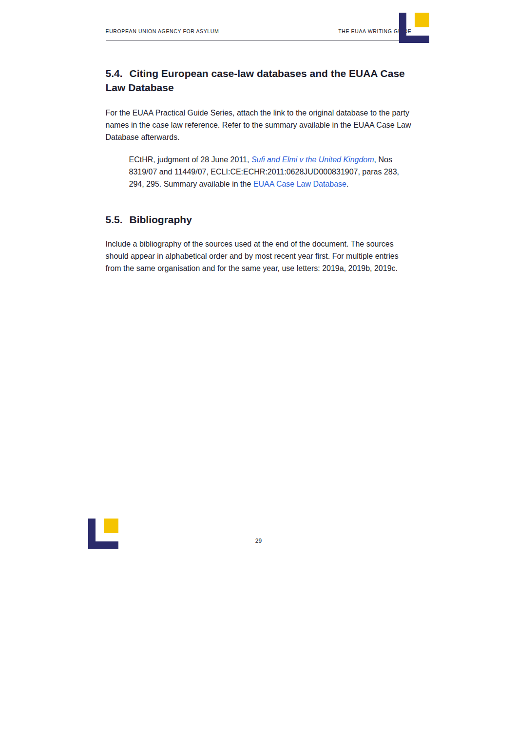European Union Agency for Asylum The EUAA Writing Guide
5.4. Citing European case-law databases and the EUAA Case Law Database
For the EUAA Practical Guide Series, attach the link to the original database to the party names in the case law reference. Refer to the summary available in the EUAA Case Law Database afterwards.
ECtHR, judgment of 28 June 2011, Sufi and Elmi v the United Kingdom, Nos 8319/07 and 11449/07, ECLI:CE:ECHR:2011:0628JUD000831907, paras 283, 294, 295. Summary available in the EUAA Case Law Database.
5.5. Bibliography
Include a bibliography of the sources used at the end of the document. The sources should appear in alphabetical order and by most recent year first. For multiple entries from the same organisation and for the same year, use letters: 2019a, 2019b, 2019c.
29